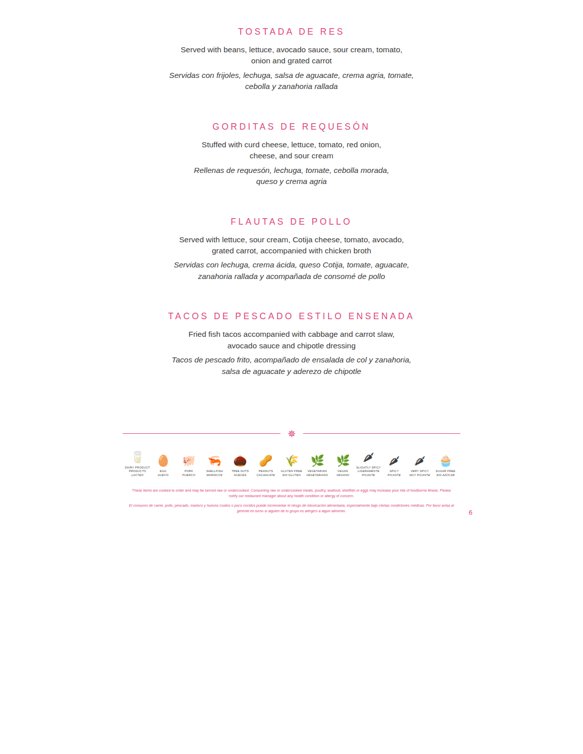Tostada de Res
Served with beans, lettuce, avocado sauce, sour cream, tomato,
onion and grated carrot
Servidas con frijoles, lechuga, salsa de aguacate, crema agria, tomate,
cebolla y zanahoria rallada
Gorditas de Requesón
Stuffed with curd cheese, lettuce, tomato, red onion,
cheese, and sour cream
Rellenas de requesón, lechuga, tomate, cebolla morada,
queso y crema agria
Flautas de Pollo
Served with lettuce, sour cream, Cotija cheese, tomato, avocado,
grated carrot, accompanied with chicken broth
Servidas con lechuga, crema ácida, queso Cotija, tomate, aguacate,
zanahoria rallada y acompañada de consomé de pollo
Tacos de Pescado Estilo Ensenada
Fried fish tacos accompanied with cabbage and carrot slaw,
avocado sauce and chipotle dressing
Tacos de pescado frito, acompañado de ensalada de col y zanahoria,
salsa de aguacate y aderezo de chipotle
✵
🥛
Dairy ProductProducto Lacteo
🥚
EggHuevo
🐖
PorkPuerco
🦐
ShellfishMariscos
🌰
Tree NutsNueces
🥜
PeanutsCacahuate
🌾
Gluten FreeSin Gluten
🌿
VegetarianVegetariano
🌿
VeganVegano
🌶
Slightly SpicyLigeramente Picante
🌶
SpicyPicante
🌶
Very SpicyMuy Picante
🧁
Sugar FreeSin Azúcar
These items are cooked to order and may be served raw or undercooked. Consuming raw or undercooked meats, poultry, seafood, shellfish or eggs may increase your risk of foodborne illness. Please notify our restaurant manager about any health condition or allergy of concern.
El consumo de carne, pollo, pescado, marisco y huevos crudos o poco cocidos puede incrementar el riesgo de intoxicación alimentaria, especialmente bajo ciertas condiciones médicas. Por favor avisa al gerente en turno si alguien de tu grupo es alérgico a algún alimento.
6